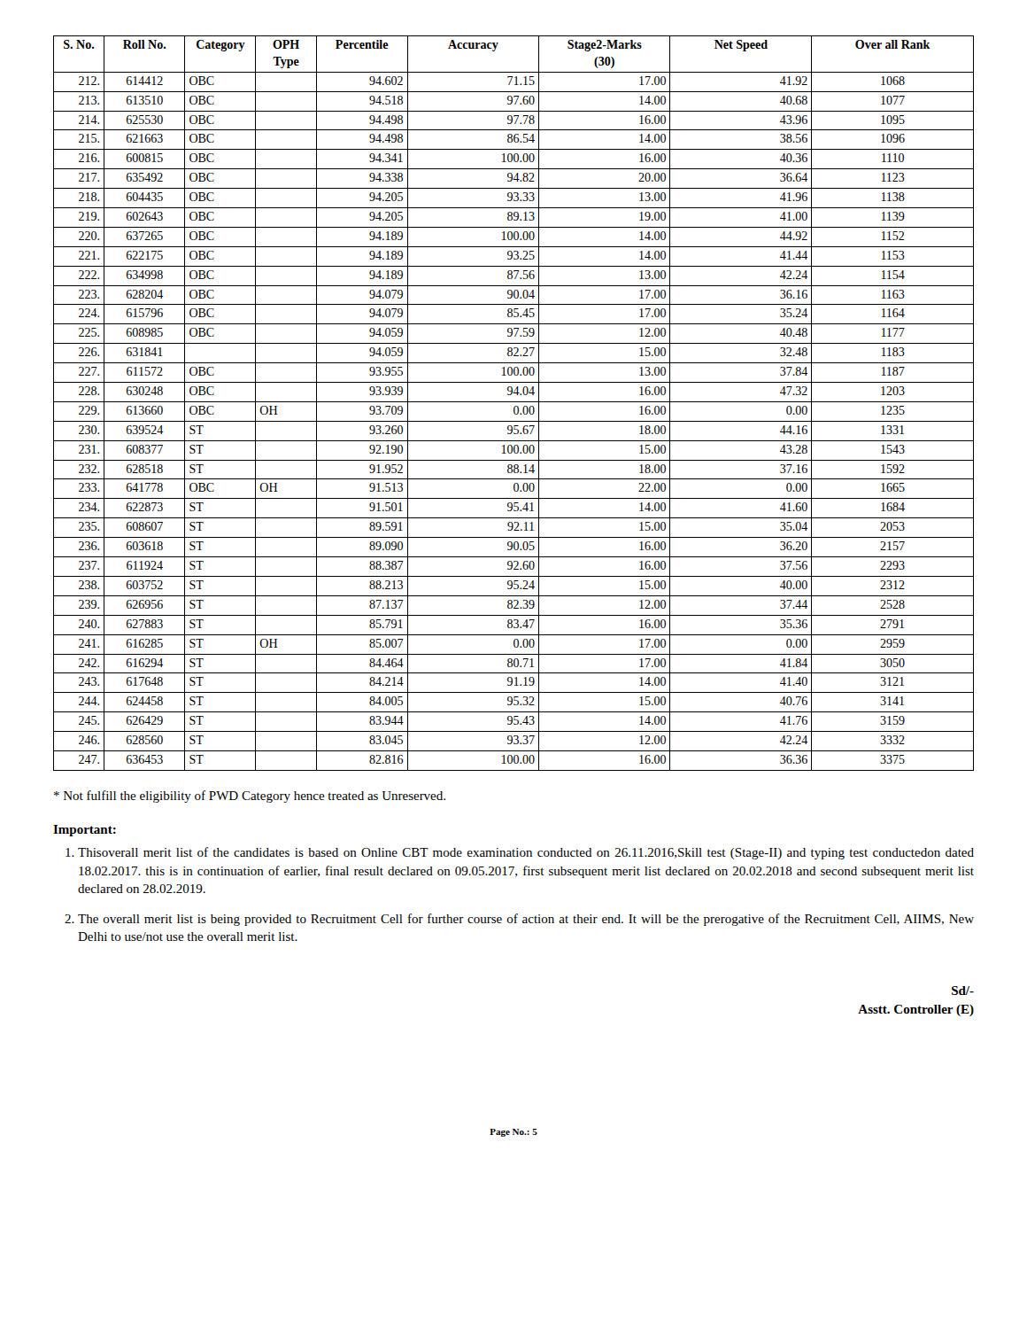| S. No. | Roll No. | Category | OPH Type | Percentile | Accuracy | Stage2-Marks (30) | Net Speed | Over all Rank |
| --- | --- | --- | --- | --- | --- | --- | --- | --- |
| 212. | 614412 | OBC | | 94.602 | 71.15 | 17.00 | 41.92 | 1068 |
| 213. | 613510 | OBC | | 94.518 | 97.60 | 14.00 | 40.68 | 1077 |
| 214. | 625530 | OBC | | 94.498 | 97.78 | 16.00 | 43.96 | 1095 |
| 215. | 621663 | OBC | | 94.498 | 86.54 | 14.00 | 38.56 | 1096 |
| 216. | 600815 | OBC | | 94.341 | 100.00 | 16.00 | 40.36 | 1110 |
| 217. | 635492 | OBC | | 94.338 | 94.82 | 20.00 | 36.64 | 1123 |
| 218. | 604435 | OBC | | 94.205 | 93.33 | 13.00 | 41.96 | 1138 |
| 219. | 602643 | OBC | | 94.205 | 89.13 | 19.00 | 41.00 | 1139 |
| 220. | 637265 | OBC | | 94.189 | 100.00 | 14.00 | 44.92 | 1152 |
| 221. | 622175 | OBC | | 94.189 | 93.25 | 14.00 | 41.44 | 1153 |
| 222. | 634998 | OBC | | 94.189 | 87.56 | 13.00 | 42.24 | 1154 |
| 223. | 628204 | OBC | | 94.079 | 90.04 | 17.00 | 36.16 | 1163 |
| 224. | 615796 | OBC | | 94.079 | 85.45 | 17.00 | 35.24 | 1164 |
| 225. | 608985 | OBC | | 94.059 | 97.59 | 12.00 | 40.48 | 1177 |
| 226. | 631841 | | | 94.059 | 82.27 | 15.00 | 32.48 | 1183 |
| 227. | 611572 | OBC | | 93.955 | 100.00 | 13.00 | 37.84 | 1187 |
| 228. | 630248 | OBC | | 93.939 | 94.04 | 16.00 | 47.32 | 1203 |
| 229. | 613660 | OBC | OH | 93.709 | 0.00 | 16.00 | 0.00 | 1235 |
| 230. | 639524 | ST | | 93.260 | 95.67 | 18.00 | 44.16 | 1331 |
| 231. | 608377 | ST | | 92.190 | 100.00 | 15.00 | 43.28 | 1543 |
| 232. | 628518 | ST | | 91.952 | 88.14 | 18.00 | 37.16 | 1592 |
| 233. | 641778 | OBC | OH | 91.513 | 0.00 | 22.00 | 0.00 | 1665 |
| 234. | 622873 | ST | | 91.501 | 95.41 | 14.00 | 41.60 | 1684 |
| 235. | 608607 | ST | | 89.591 | 92.11 | 15.00 | 35.04 | 2053 |
| 236. | 603618 | ST | | 89.090 | 90.05 | 16.00 | 36.20 | 2157 |
| 237. | 611924 | ST | | 88.387 | 92.60 | 16.00 | 37.56 | 2293 |
| 238. | 603752 | ST | | 88.213 | 95.24 | 15.00 | 40.00 | 2312 |
| 239. | 626956 | ST | | 87.137 | 82.39 | 12.00 | 37.44 | 2528 |
| 240. | 627883 | ST | | 85.791 | 83.47 | 16.00 | 35.36 | 2791 |
| 241. | 616285 | ST | OH | 85.007 | 0.00 | 17.00 | 0.00 | 2959 |
| 242. | 616294 | ST | | 84.464 | 80.71 | 17.00 | 41.84 | 3050 |
| 243. | 617648 | ST | | 84.214 | 91.19 | 14.00 | 41.40 | 3121 |
| 244. | 624458 | ST | | 84.005 | 95.32 | 15.00 | 40.76 | 3141 |
| 245. | 626429 | ST | | 83.944 | 95.43 | 14.00 | 41.76 | 3159 |
| 246. | 628560 | ST | | 83.045 | 93.37 | 12.00 | 42.24 | 3332 |
| 247. | 636453 | ST | | 82.816 | 100.00 | 16.00 | 36.36 | 3375 |
* Not fulfill the eligibility of PWD Category hence treated as Unreserved.
Important:
Thisoverall merit list of the candidates is based on Online CBT mode examination conducted on 26.11.2016,Skill test (Stage-II) and typing test conductedon dated 18.02.2017. this is in continuation of earlier, final result declared on 09.05.2017, first subsequent merit list declared on 20.02.2018 and second subsequent merit list declared on 28.02.2019.
The overall merit list is being provided to Recruitment Cell for further course of action at their end. It will be the prerogative of the Recruitment Cell, AIIMS, New Delhi to use/not use the overall merit list.
Sd/-
Asstt. Controller (E)
Page No.: 5